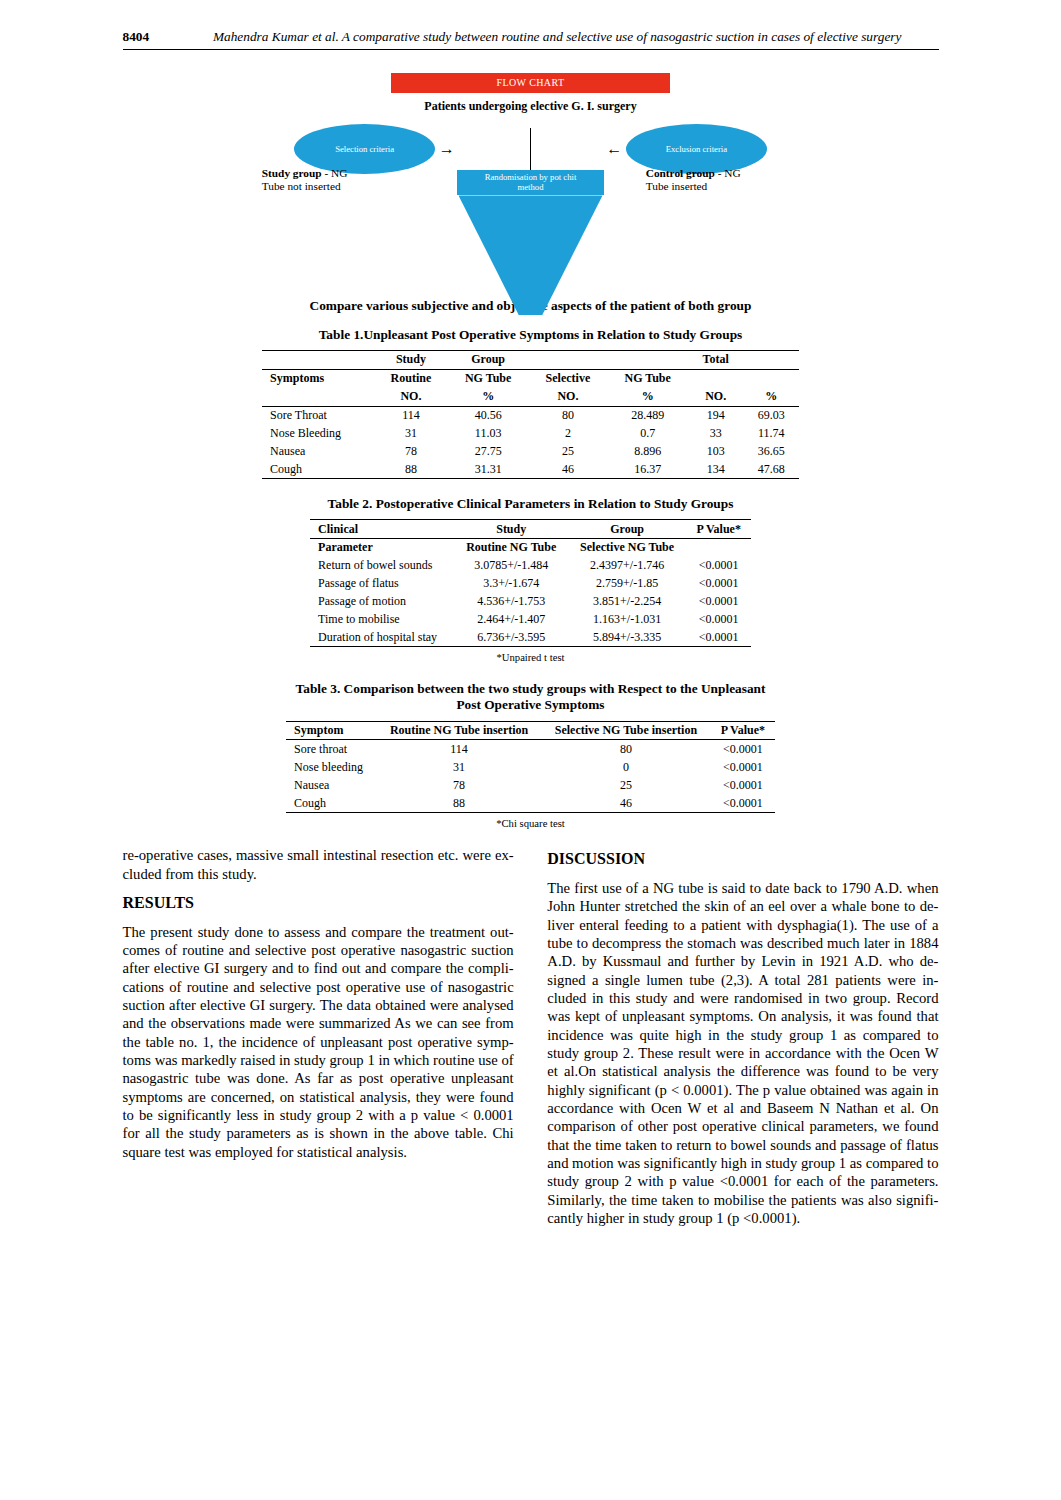8404 Mahendra Kumar et al. A comparative study between routine and selective use of nasogastric suction in cases of elective surgery
FLOW CHART
Patients undergoing elective G. I. surgery
Selection criteria
→
←
Exclusion criteria
Randomisation by pot chit
method
Study group - NG
Tube not inserted
Control group - NG
Tube inserted
▼
Compare various subjective and objective aspects of the patient of both group
Table 1.Unpleasant Post Operative Symptoms in Relation to Study Groups
| | Study | Group | | | Total | |
| --- | --- | --- | --- | --- | --- | --- |
| Symptoms | Routine | NG Tube | Selective | NG Tube | | |
| | NO. | % | NO. | % | NO. | % |
| Sore Throat | 114 | 40.56 | 80 | 28.489 | 194 | 69.03 |
| Nose Bleeding | 31 | 11.03 | 2 | 0.7 | 33 | 11.74 |
| Nausea | 78 | 27.75 | 25 | 8.896 | 103 | 36.65 |
| Cough | 88 | 31.31 | 46 | 16.37 | 134 | 47.68 |
Table 2. Postoperative Clinical Parameters in Relation to Study Groups
| Clinical | Study | Group | P Value* |
| --- | --- | --- | --- |
| Parameter | Routine NG Tube | Selective NG Tube | |
| Return of bowel sounds | 3.0785+/-1.484 | 2.4397+/-1.746 | <0.0001 |
| Passage of flatus | 3.3+/-1.674 | 2.759+/-1.85 | <0.0001 |
| Passage of motion | 4.536+/-1.753 | 3.851+/-2.254 | <0.0001 |
| Time to mobilise | 2.464+/-1.407 | 1.163+/-1.031 | <0.0001 |
| Duration of hospital stay | 6.736+/-3.595 | 5.894+/-3.335 | <0.0001 |
*Unpaired t test
Table 3. Comparison between the two study groups with Respect to the Unpleasant Post Operative Symptoms
| Symptom | Routine NG Tube insertion | Selective NG Tube insertion | P Value* |
| --- | --- | --- | --- |
| Sore throat | 114 | 80 | <0.0001 |
| Nose bleeding | 31 | 0 | <0.0001 |
| Nausea | 78 | 25 | <0.0001 |
| Cough | 88 | 46 | <0.0001 |
*Chi square test
re-operative cases, massive small intestinal resection etc. were excluded from this study.
RESULTS
The present study done to assess and compare the treatment outcomes of routine and selective post operative nasogastric suction after elective GI surgery and to find out and compare the complications of routine and selective post operative use of nasogastric suction after elective GI surgery. The data obtained were analysed and the observations made were summarized As we can see from the table no. 1, the incidence of unpleasant post operative symptoms was markedly raised in study group 1 in which routine use of nasogastric tube was done. As far as post operative unpleasant symptoms are concerned, on statistical analysis, they were found to be significantly less in study group 2 with a p value < 0.0001 for all the study parameters as is shown in the above table. Chi square test was employed for statistical analysis.
DISCUSSION
The first use of a NG tube is said to date back to 1790 A.D. when John Hunter stretched the skin of an eel over a whale bone to deliver enteral feeding to a patient with dysphagia(1). The use of a tube to decompress the stomach was described much later in 1884 A.D. by Kussmaul and further by Levin in 1921 A.D. who designed a single lumen tube (2,3). A total 281 patients were included in this study and were randomised in two group. Record was kept of unpleasant symptoms. On analysis, it was found that incidence was quite high in the study group 1 as compared to study group 2. These result were in accordance with the Ocen W et al.On statistical analysis the difference was found to be very highly significant (p < 0.0001). The p value obtained was again in accordance with Ocen W et al and Baseem N Nathan et al. On comparison of other post operative clinical parameters, we found that the time taken to return to bowel sounds and passage of flatus and motion was significantly high in study group 1 as compared to study group 2 with p value <0.0001 for each of the parameters. Similarly, the time taken to mobilise the patients was also significantly higher in study group 1 (p <0.0001).